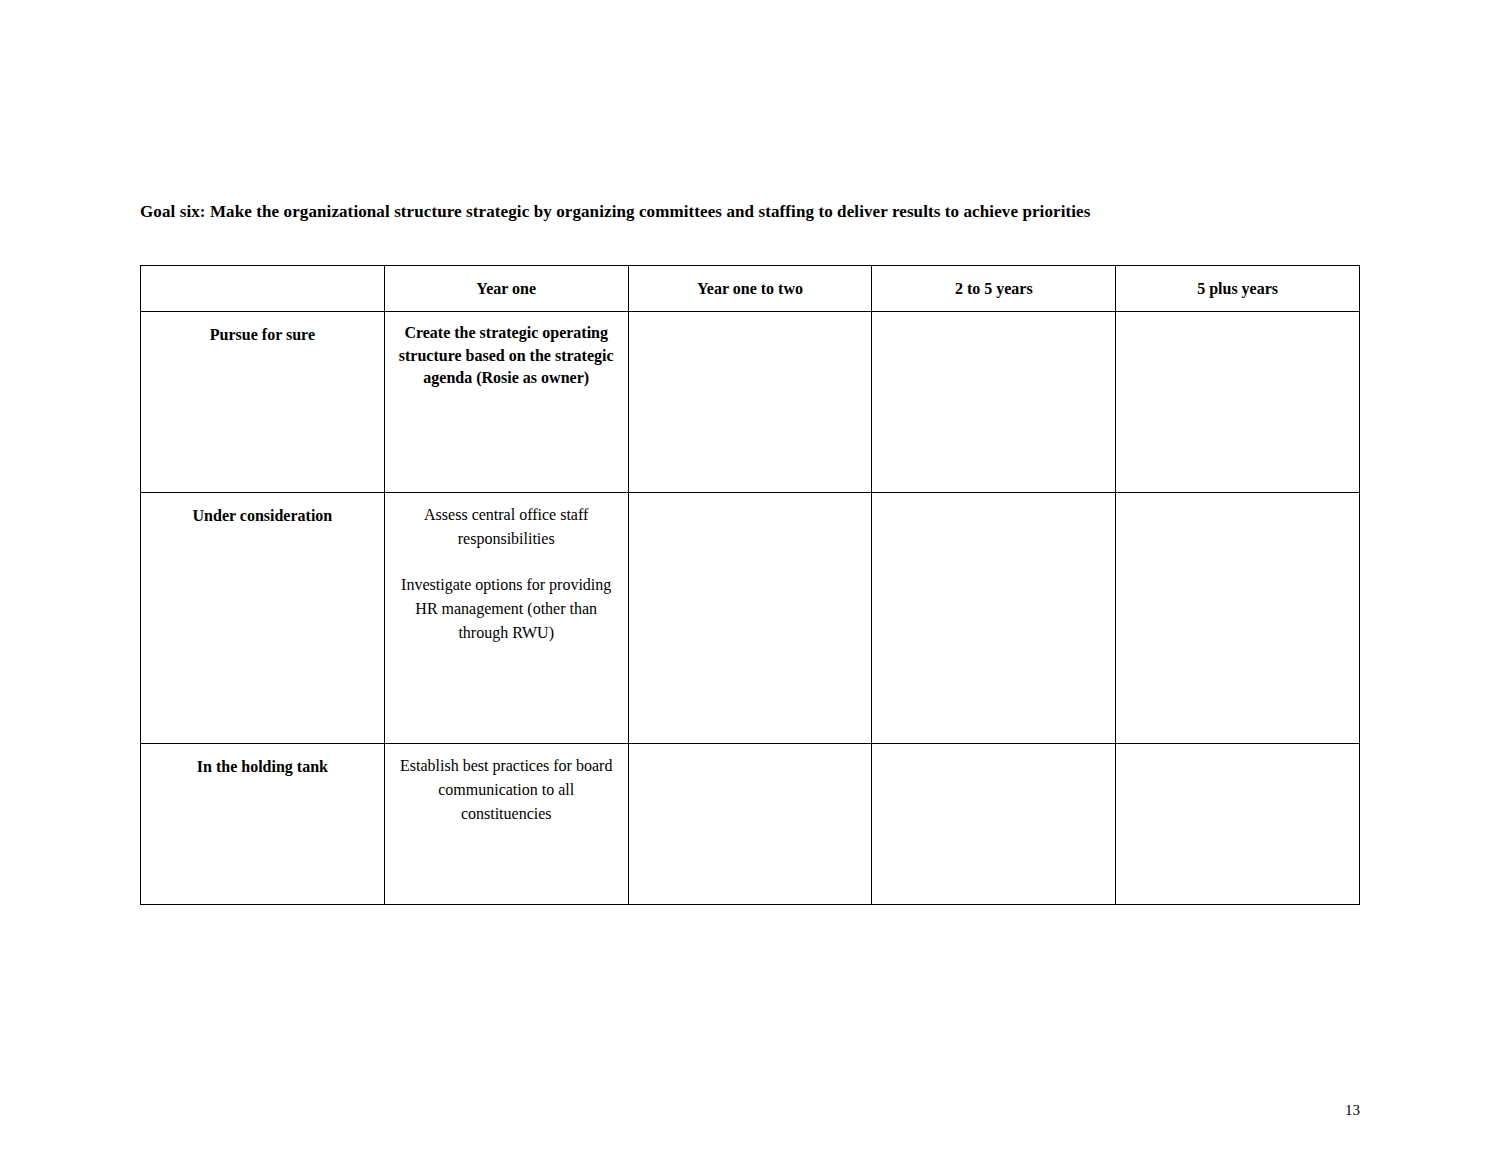Goal six: Make the organizational structure strategic by organizing committees and staffing to deliver results to achieve priorities
| | Year one | Year one to two | 2 to 5 years | 5 plus years |
| --- | --- | --- | --- | --- |
| Pursue for sure | Create the strategic operating structure based on the strategic agenda (Rosie as owner) | | | |
| Under consideration | Assess central office staff responsibilities Investigate options for providing HR management (other than through RWU) | | | |
| In the holding tank | Establish best practices for board communication to all constituencies | | | |
13